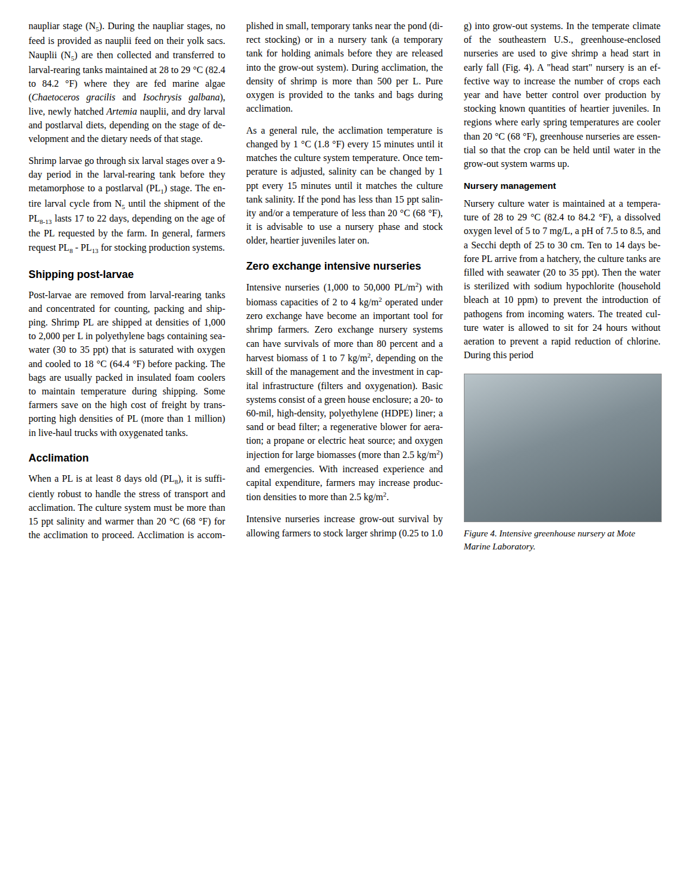naupliar stage (N5). During the naupliar stages, no feed is provided as nauplii feed on their yolk sacs. Nauplii (N5) are then collected and transferred to larval-rearing tanks maintained at 28 to 29 °C (82.4 to 84.2 °F) where they are fed marine algae (Chaetoceros gracilis and Isochrysis galbana), live, newly hatched Artemia nauplii, and dry larval and postlarval diets, depending on the stage of development and the dietary needs of that stage.
Shrimp larvae go through six larval stages over a 9-day period in the larval-rearing tank before they metamorphose to a postlarval (PL1) stage. The entire larval cycle from N5 until the shipment of the PL8-13 lasts 17 to 22 days, depending on the age of the PL requested by the farm. In general, farmers request PL8 - PL13 for stocking production systems.
Shipping post-larvae
Post-larvae are removed from larval-rearing tanks and concentrated for counting, packing and shipping. Shrimp PL are shipped at densities of 1,000 to 2,000 per L in polyethylene bags containing seawater (30 to 35 ppt) that is saturated with oxygen and cooled to 18 °C (64.4 °F) before packing. The bags are usually packed in insulated foam coolers to maintain temperature during shipping. Some farmers save on the high cost of freight by transporting high densities of PL (more than 1 million) in live-haul trucks with oxygenated tanks.
Acclimation
When a PL is at least 8 days old (PL8), it is sufficiently robust to handle the stress of transport and acclimation. The culture system must be more than 15 ppt salinity and warmer than 20 °C (68 °F) for the acclimation to proceed. Acclimation is accomplished in small, temporary tanks near the pond (direct stocking) or in a nursery tank (a temporary tank for holding animals before they are released into the grow-out system). During acclimation, the density of shrimp is more than 500 per L. Pure oxygen is provided to the tanks and bags during acclimation.
As a general rule, the acclimation temperature is changed by 1 °C (1.8 °F) every 15 minutes until it matches the culture system temperature. Once temperature is adjusted, salinity can be changed by 1 ppt every 15 minutes until it matches the culture tank salinity. If the pond has less than 15 ppt salinity and/or a temperature of less than 20 °C (68 °F), it is advisable to use a nursery phase and stock older, heartier juveniles later on.
Zero exchange intensive nurseries
Intensive nurseries (1,000 to 50,000 PL/m2) with biomass capacities of 2 to 4 kg/m2 operated under zero exchange have become an important tool for shrimp farmers. Zero exchange nursery systems can have survivals of more than 80 percent and a harvest biomass of 1 to 7 kg/m2, depending on the skill of the management and the investment in capital infrastructure (filters and oxygenation). Basic systems consist of a green house enclosure; a 20- to 60-mil, high-density, polyethylene (HDPE) liner; a sand or bead filter; a regenerative blower for aeration; a propane or electric heat source; and oxygen injection for large biomasses (more than 2.5 kg/m2) and emergencies. With increased experience and capital expenditure, farmers may increase production densities to more than 2.5 kg/m2.
Intensive nurseries increase grow-out survival by allowing farmers to stock larger shrimp (0.25 to 1.0 g) into grow-out systems. In the temperate climate of the southeastern U.S., greenhouse-enclosed nurseries are used to give shrimp a head start in early fall (Fig. 4). A "head start" nursery is an effective way to increase the number of crops each year and have better control over production by stocking known quantities of heartier juveniles. In regions where early spring temperatures are cooler than 20 °C (68 °F), greenhouse nurseries are essential so that the crop can be held until water in the grow-out system warms up.
Nursery management
Nursery culture water is maintained at a temperature of 28 to 29 °C (82.4 to 84.2 °F), a dissolved oxygen level of 5 to 7 mg/L, a pH of 7.5 to 8.5, and a Secchi depth of 25 to 30 cm. Ten to 14 days before PL arrive from a hatchery, the culture tanks are filled with seawater (20 to 35 ppt). Then the water is sterilized with sodium hypochlorite (household bleach at 10 ppm) to prevent the introduction of pathogens from incoming waters. The treated culture water is allowed to sit for 24 hours without aeration to prevent a rapid reduction of chlorine. During this period
Figure 4. Intensive greenhouse nursery at Mote Marine Laboratory.